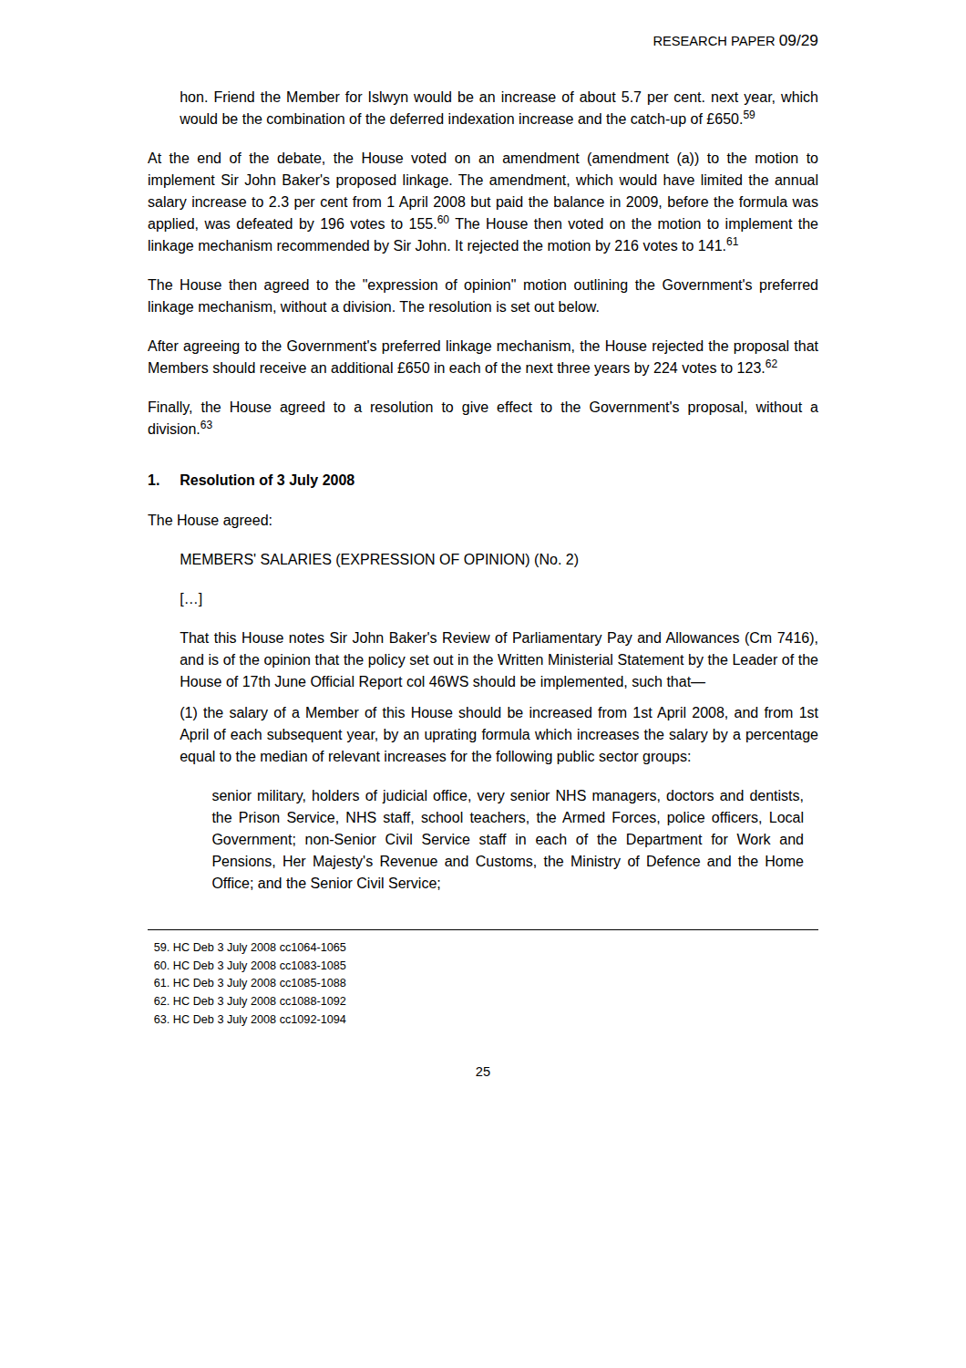RESEARCH PAPER 09/29
hon. Friend the Member for Islwyn would be an increase of about 5.7 per cent. next year, which would be the combination of the deferred indexation increase and the catch-up of £650.59
At the end of the debate, the House voted on an amendment (amendment (a)) to the motion to implement Sir John Baker's proposed linkage. The amendment, which would have limited the annual salary increase to 2.3 per cent from 1 April 2008 but paid the balance in 2009, before the formula was applied, was defeated by 196 votes to 155.60 The House then voted on the motion to implement the linkage mechanism recommended by Sir John. It rejected the motion by 216 votes to 141.61
The House then agreed to the "expression of opinion" motion outlining the Government's preferred linkage mechanism, without a division. The resolution is set out below.
After agreeing to the Government's preferred linkage mechanism, the House rejected the proposal that Members should receive an additional £650 in each of the next three years by 224 votes to 123.62
Finally, the House agreed to a resolution to give effect to the Government's proposal, without a division.63
1. Resolution of 3 July 2008
The House agreed:
MEMBERS' SALARIES (EXPRESSION OF OPINION) (No. 2)
[…]
That this House notes Sir John Baker's Review of Parliamentary Pay and Allowances (Cm 7416), and is of the opinion that the policy set out in the Written Ministerial Statement by the Leader of the House of 17th June Official Report col 46WS should be implemented, such that—
(1) the salary of a Member of this House should be increased from 1st April 2008, and from 1st April of each subsequent year, by an uprating formula which increases the salary by a percentage equal to the median of relevant increases for the following public sector groups:
senior military, holders of judicial office, very senior NHS managers, doctors and dentists, the Prison Service, NHS staff, school teachers, the Armed Forces, police officers, Local Government; non-Senior Civil Service staff in each of the Department for Work and Pensions, Her Majesty's Revenue and Customs, the Ministry of Defence and the Home Office; and the Senior Civil Service;
HC Deb 3 July 2008 cc1064-1065
HC Deb 3 July 2008 cc1083-1085
HC Deb 3 July 2008 cc1085-1088
HC Deb 3 July 2008 cc1088-1092
HC Deb 3 July 2008 cc1092-1094
25